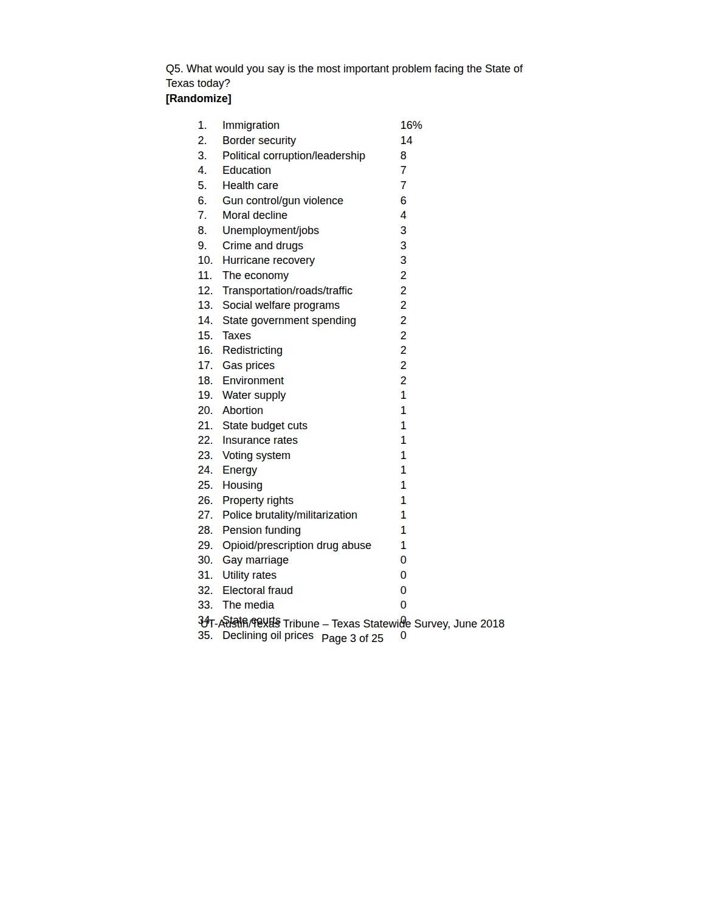Q5. What would you say is the most important problem facing the State of Texas today?
[Randomize]
| 1. | Immigration | 16% |
| 2. | Border security | 14 |
| 3. | Political corruption/leadership | 8 |
| 4. | Education | 7 |
| 5. | Health care | 7 |
| 6. | Gun control/gun violence | 6 |
| 7. | Moral decline | 4 |
| 8. | Unemployment/jobs | 3 |
| 9. | Crime and drugs | 3 |
| 10. | Hurricane recovery | 3 |
| 11. | The economy | 2 |
| 12. | Transportation/roads/traffic | 2 |
| 13. | Social welfare programs | 2 |
| 14. | State government spending | 2 |
| 15. | Taxes | 2 |
| 16. | Redistricting | 2 |
| 17. | Gas prices | 2 |
| 18. | Environment | 2 |
| 19. | Water supply | 1 |
| 20. | Abortion | 1 |
| 21. | State budget cuts | 1 |
| 22. | Insurance rates | 1 |
| 23. | Voting system | 1 |
| 24. | Energy | 1 |
| 25. | Housing | 1 |
| 26. | Property rights | 1 |
| 27. | Police brutality/militarization | 1 |
| 28. | Pension funding | 1 |
| 29. | Opioid/prescription drug abuse | 1 |
| 30. | Gay marriage | 0 |
| 31. | Utility rates | 0 |
| 32. | Electoral fraud | 0 |
| 33. | The media | 0 |
| 34. | State courts | 0 |
| 35. | Declining oil prices | 0 |
UT-Austin/Texas Tribune – Texas Statewide Survey, June 2018
Page 3 of 25